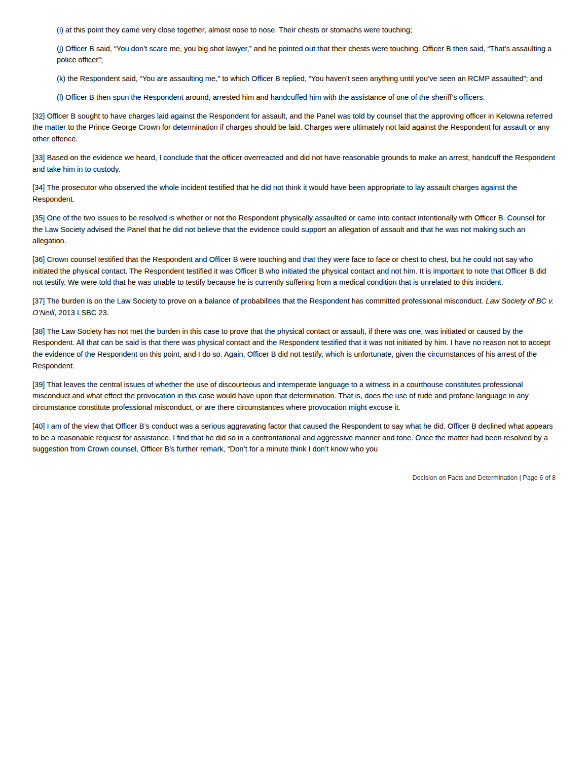(i) at this point they came very close together, almost nose to nose. Their chests or stomachs were touching;
(j) Officer B said, “You don’t scare me, you big shot lawyer,” and he pointed out that their chests were touching. Officer B then said, “That’s assaulting a police officer”;
(k) the Respondent said, “You are assaulting me,” to which Officer B replied, “You haven’t seen anything until you’ve seen an RCMP assaulted”; and
(l) Officer B then spun the Respondent around, arrested him and handcuffed him with the assistance of one of the sheriff’s officers.
[32] Officer B sought to have charges laid against the Respondent for assault, and the Panel was told by counsel that the approving officer in Kelowna referred the matter to the Prince George Crown for determination if charges should be laid. Charges were ultimately not laid against the Respondent for assault or any other offence.
[33] Based on the evidence we heard, I conclude that the officer overreacted and did not have reasonable grounds to make an arrest, handcuff the Respondent and take him in to custody.
[34] The prosecutor who observed the whole incident testified that he did not think it would have been appropriate to lay assault charges against the Respondent.
[35] One of the two issues to be resolved is whether or not the Respondent physically assaulted or came into contact intentionally with Officer B. Counsel for the Law Society advised the Panel that he did not believe that the evidence could support an allegation of assault and that he was not making such an allegation.
[36] Crown counsel testified that the Respondent and Officer B were touching and that they were face to face or chest to chest, but he could not say who initiated the physical contact. The Respondent testified it was Officer B who initiated the physical contact and not him. It is important to note that Officer B did not testify. We were told that he was unable to testify because he is currently suffering from a medical condition that is unrelated to this incident.
[37] The burden is on the Law Society to prove on a balance of probabilities that the Respondent has committed professional misconduct. Law Society of BC v. O’Neill, 2013 LSBC 23.
[38] The Law Society has not met the burden in this case to prove that the physical contact or assault, if there was one, was initiated or caused by the Respondent. All that can be said is that there was physical contact and the Respondent testified that it was not initiated by him. I have no reason not to accept the evidence of the Respondent on this point, and I do so. Again, Officer B did not testify, which is unfortunate, given the circumstances of his arrest of the Respondent.
[39] That leaves the central issues of whether the use of discourteous and intemperate language to a witness in a courthouse constitutes professional misconduct and what effect the provocation in this case would have upon that determination. That is, does the use of rude and profane language in any circumstance constitute professional misconduct, or are there circumstances where provocation might excuse it.
[40] I am of the view that Officer B’s conduct was a serious aggravating factor that caused the Respondent to say what he did. Officer B declined what appears to be a reasonable request for assistance. I find that he did so in a confrontational and aggressive manner and tone. Once the matter had been resolved by a suggestion from Crown counsel, Officer B’s further remark, “Don’t for a minute think I don’t know who you
Decision on Facts and Determination | Page 6 of 8